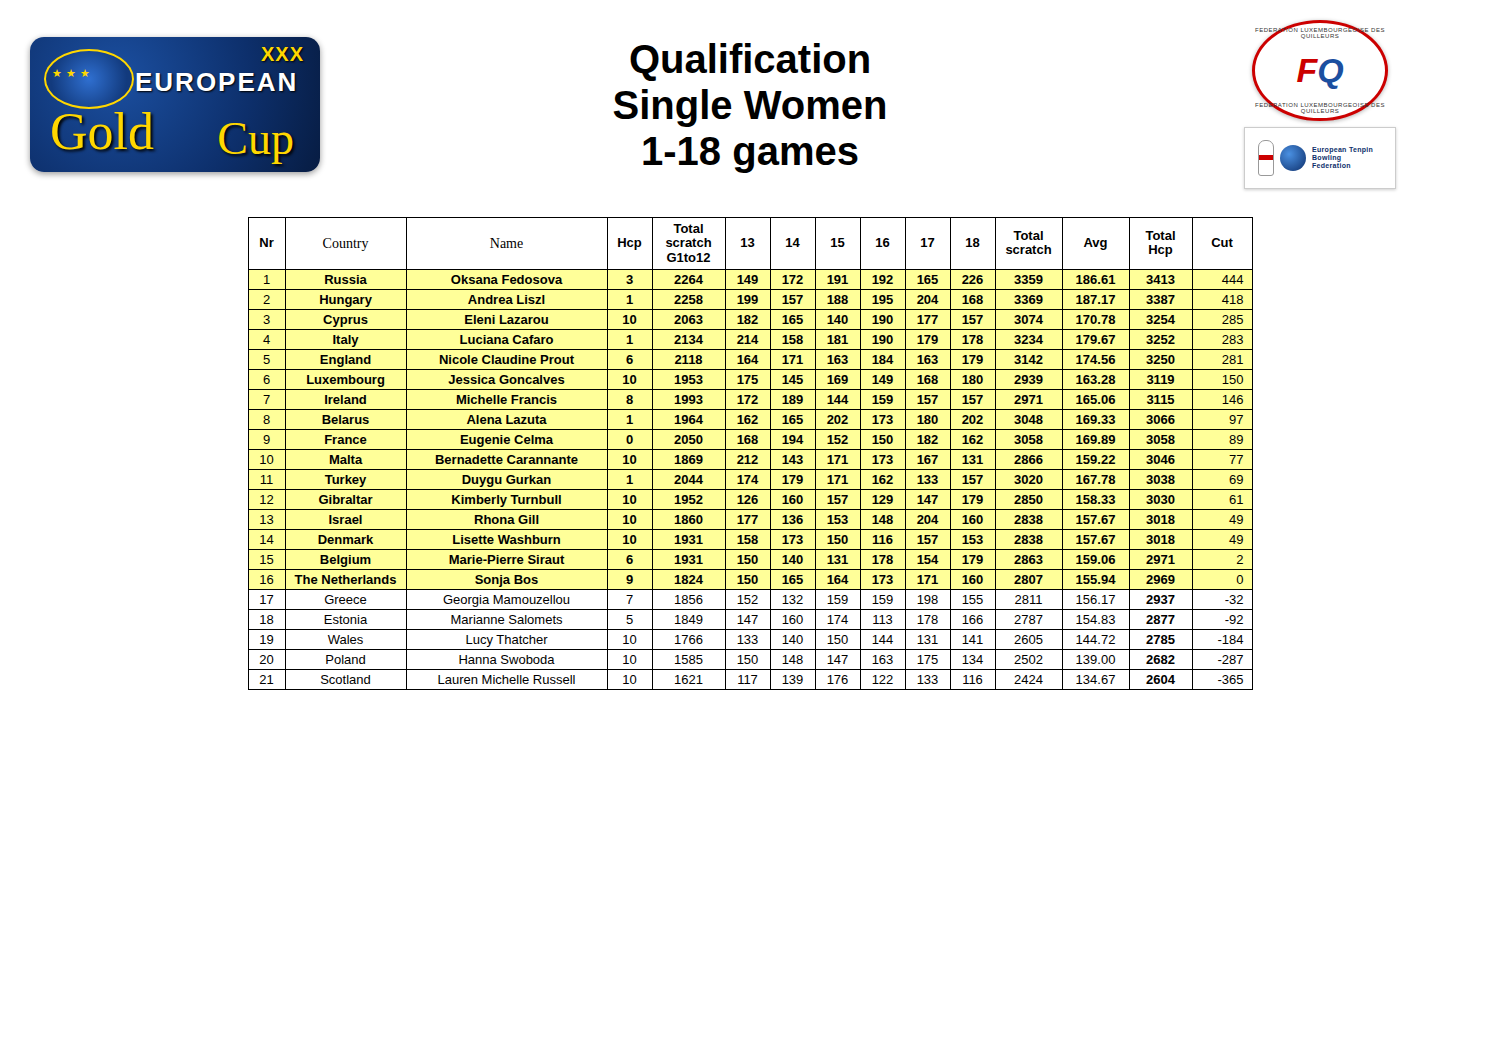XXX
EUROPEAN
Gold
Cup
Qualification
Single Women
1-18 games
FEDERATION LUXEMBOURGEOISE DES QUILLEURS
FQ
FEDERATION LUXEMBOURGEOISE DES QUILLEURS
European Tenpin Bowling Federation
| Nr | Country | Name | Hcp | Total scratch G1to12 | 13 | 14 | 15 | 16 | 17 | 18 | Total scratch | Avg | Total Hcp | Cut |
| --- | --- | --- | --- | --- | --- | --- | --- | --- | --- | --- | --- | --- | --- | --- |
| 1 | Russia | Oksana Fedosova | 3 | 2264 | 149 | 172 | 191 | 192 | 165 | 226 | 3359 | 186.61 | 3413 | 444 |
| 2 | Hungary | Andrea Liszl | 1 | 2258 | 199 | 157 | 188 | 195 | 204 | 168 | 3369 | 187.17 | 3387 | 418 |
| 3 | Cyprus | Eleni Lazarou | 10 | 2063 | 182 | 165 | 140 | 190 | 177 | 157 | 3074 | 170.78 | 3254 | 285 |
| 4 | Italy | Luciana Cafaro | 1 | 2134 | 214 | 158 | 181 | 190 | 179 | 178 | 3234 | 179.67 | 3252 | 283 |
| 5 | England | Nicole Claudine Prout | 6 | 2118 | 164 | 171 | 163 | 184 | 163 | 179 | 3142 | 174.56 | 3250 | 281 |
| 6 | Luxembourg | Jessica Goncalves | 10 | 1953 | 175 | 145 | 169 | 149 | 168 | 180 | 2939 | 163.28 | 3119 | 150 |
| 7 | Ireland | Michelle Francis | 8 | 1993 | 172 | 189 | 144 | 159 | 157 | 157 | 2971 | 165.06 | 3115 | 146 |
| 8 | Belarus | Alena Lazuta | 1 | 1964 | 162 | 165 | 202 | 173 | 180 | 202 | 3048 | 169.33 | 3066 | 97 |
| 9 | France | Eugenie Celma | 0 | 2050 | 168 | 194 | 152 | 150 | 182 | 162 | 3058 | 169.89 | 3058 | 89 |
| 10 | Malta | Bernadette Carannante | 10 | 1869 | 212 | 143 | 171 | 173 | 167 | 131 | 2866 | 159.22 | 3046 | 77 |
| 11 | Turkey | Duygu Gurkan | 1 | 2044 | 174 | 179 | 171 | 162 | 133 | 157 | 3020 | 167.78 | 3038 | 69 |
| 12 | Gibraltar | Kimberly Turnbull | 10 | 1952 | 126 | 160 | 157 | 129 | 147 | 179 | 2850 | 158.33 | 3030 | 61 |
| 13 | Israel | Rhona Gill | 10 | 1860 | 177 | 136 | 153 | 148 | 204 | 160 | 2838 | 157.67 | 3018 | 49 |
| 14 | Denmark | Lisette Washburn | 10 | 1931 | 158 | 173 | 150 | 116 | 157 | 153 | 2838 | 157.67 | 3018 | 49 |
| 15 | Belgium | Marie-Pierre Siraut | 6 | 1931 | 150 | 140 | 131 | 178 | 154 | 179 | 2863 | 159.06 | 2971 | 2 |
| 16 | The Netherlands | Sonja Bos | 9 | 1824 | 150 | 165 | 164 | 173 | 171 | 160 | 2807 | 155.94 | 2969 | 0 |
| 17 | Greece | Georgia Mamouzellou | 7 | 1856 | 152 | 132 | 159 | 159 | 198 | 155 | 2811 | 156.17 | 2937 | -32 |
| 18 | Estonia | Marianne Salomets | 5 | 1849 | 147 | 160 | 174 | 113 | 178 | 166 | 2787 | 154.83 | 2877 | -92 |
| 19 | Wales | Lucy Thatcher | 10 | 1766 | 133 | 140 | 150 | 144 | 131 | 141 | 2605 | 144.72 | 2785 | -184 |
| 20 | Poland | Hanna Swoboda | 10 | 1585 | 150 | 148 | 147 | 163 | 175 | 134 | 2502 | 139.00 | 2682 | -287 |
| 21 | Scotland | Lauren Michelle Russell | 10 | 1621 | 117 | 139 | 176 | 122 | 133 | 116 | 2424 | 134.67 | 2604 | -365 |